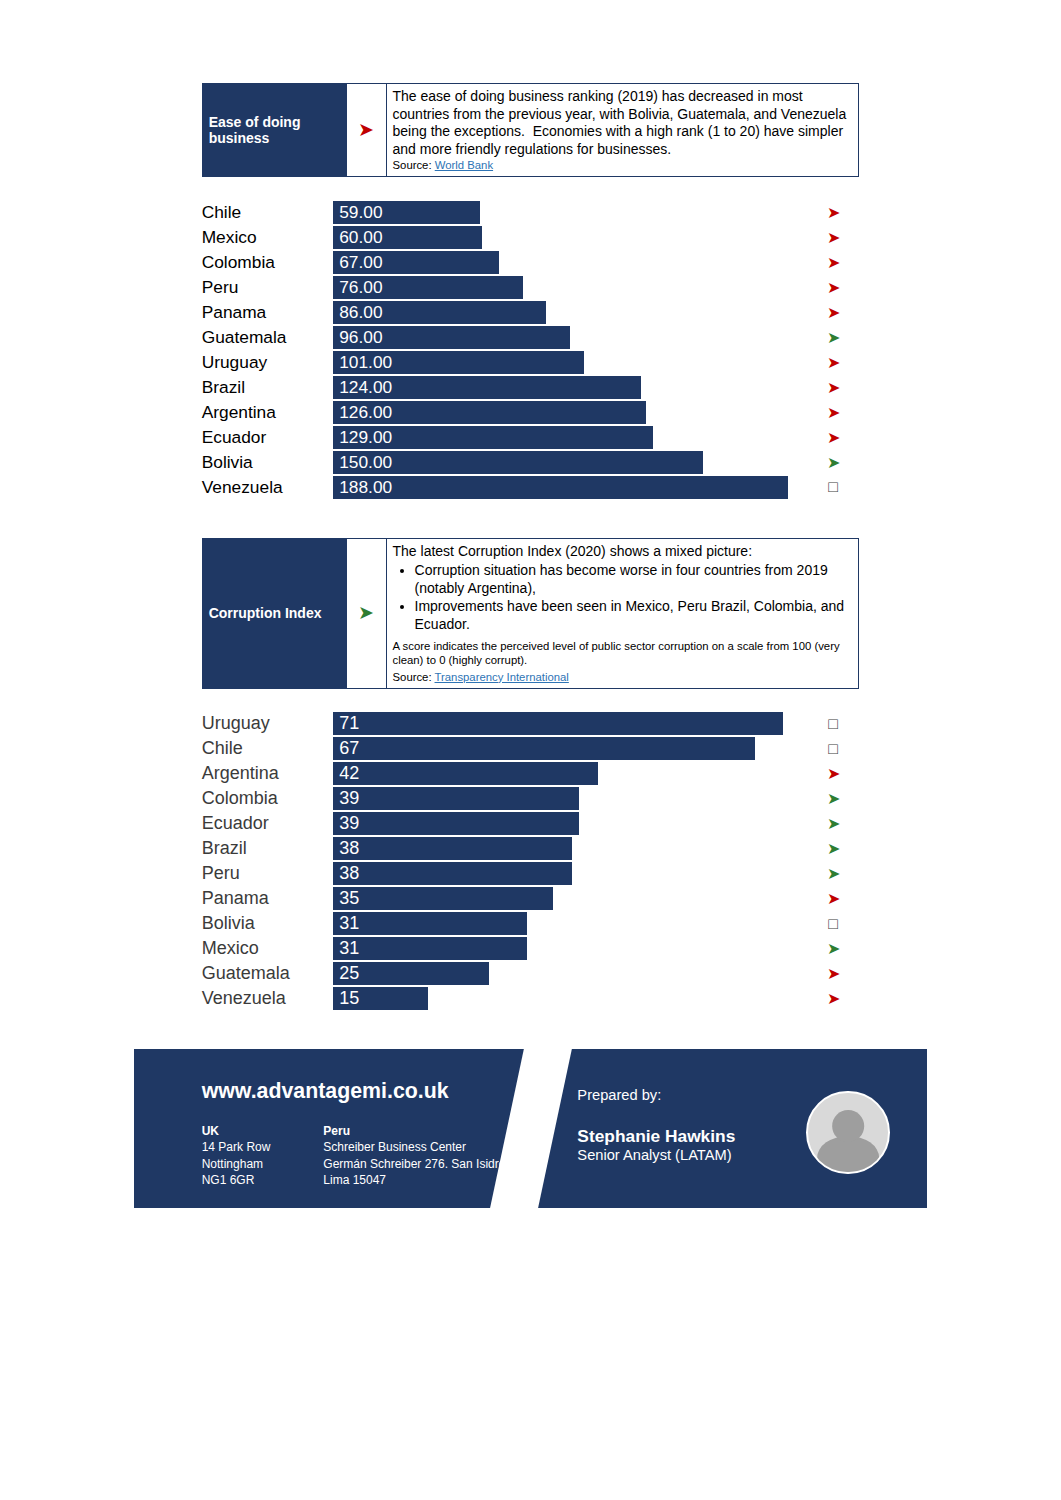| Ease of doing business | ➤ | The ease of doing business ranking (2019) has decreased in most countries from the previous year, with Bolivia, Guatemala, and Venezuela being the exceptions. Economies with a high rank (1 to 20) have simpler and more friendly regulations for businesses. Source: World Bank |
| Chile | 59.00 | ➤ |
| Mexico | 60.00 | ➤ |
| Colombia | 67.00 | ➤ |
| Peru | 76.00 | ➤ |
| Panama | 86.00 | ➤ |
| Guatemala | 96.00 | ➤ |
| Uruguay | 101.00 | ➤ |
| Brazil | 124.00 | ➤ |
| Argentina | 126.00 | ➤ |
| Ecuador | 129.00 | ➤ |
| Bolivia | 150.00 | ➤ |
| Venezuela | 188.00 | □ |
| Corruption Index | ➤ | The latest Corruption Index (2020) shows a mixed picture: Corruption situation has become worse in four countries from 2019 (notably Argentina), Improvements have been seen in Mexico, Peru Brazil, Colombia, and Ecuador. A score indicates the perceived level of public sector corruption on a scale from 100 (very clean) to 0 (highly corrupt). Source: Transparency International |
| Uruguay | 71 | □ |
| Chile | 67 | □ |
| Argentina | 42 | ➤ |
| Colombia | 39 | ➤ |
| Ecuador | 39 | ➤ |
| Brazil | 38 | ➤ |
| Peru | 38 | ➤ |
| Panama | 35 | ➤ |
| Bolivia | 31 | □ |
| Mexico | 31 | ➤ |
| Guatemala | 25 | ➤ |
| Venezuela | 15 | ➤ |
www.advantagemi.co.uk
UK 14 Park Row
Nottingham
NG1 6GR
Peru Schreiber Business Center
Germán Schreiber 276. San Isidro.
Lima 15047
Prepared by:
Stephanie Hawkins
Senior Analyst (LATAM)